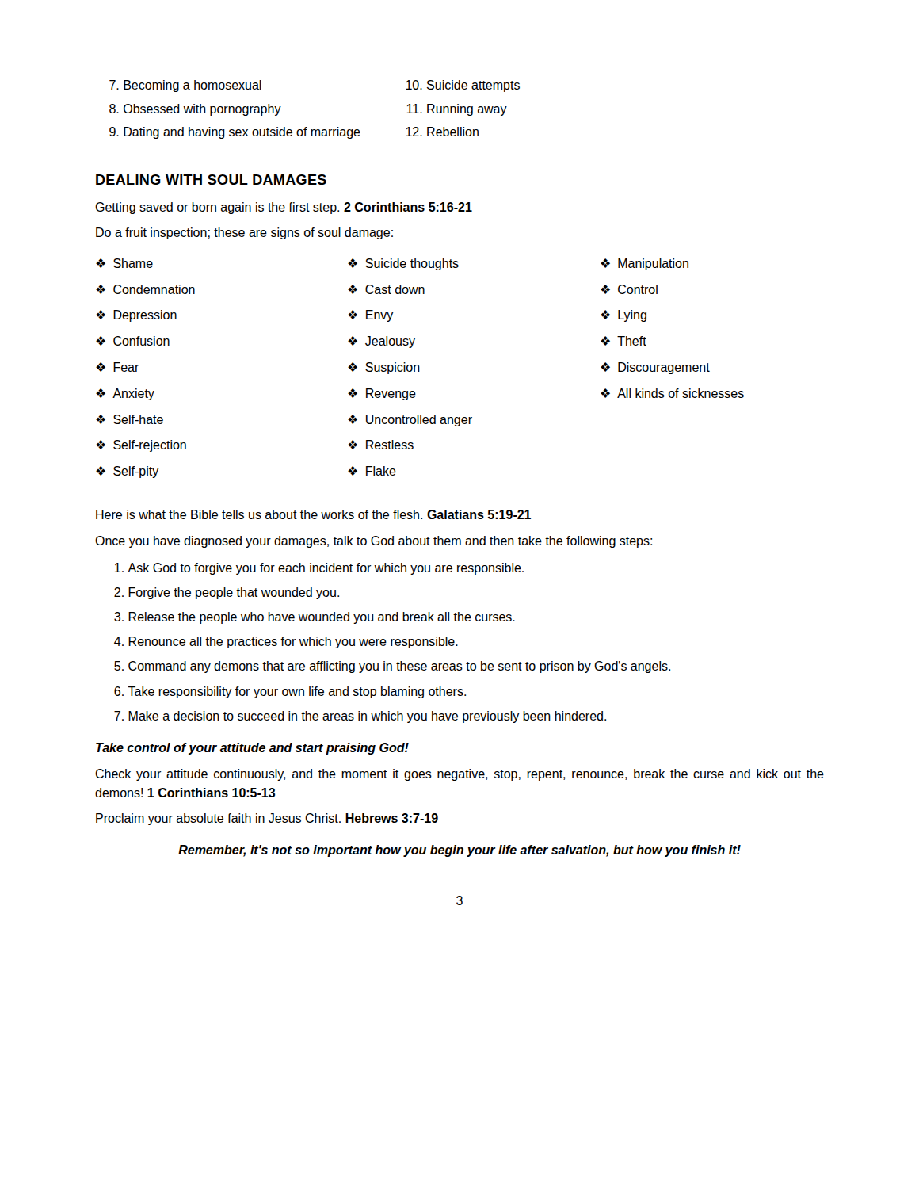Becoming a homosexual
Obsessed with pornography
Dating and having sex outside of marriage
Suicide attempts
Running away
Rebellion
DEALING WITH SOUL DAMAGES
Getting saved or born again is the first step. 2 Corinthians 5:16-21
Do a fruit inspection; these are signs of soul damage:
Shame
Condemnation
Depression
Confusion
Fear
Anxiety
Self-hate
Self-rejection
Self-pity
Suicide thoughts
Cast down
Envy
Jealousy
Suspicion
Revenge
Uncontrolled anger
Restless
Flake
Manipulation
Control
Lying
Theft
Discouragement
All kinds of sicknesses
Here is what the Bible tells us about the works of the flesh. Galatians 5:19-21
Once you have diagnosed your damages, talk to God about them and then take the following steps:
Ask God to forgive you for each incident for which you are responsible.
Forgive the people that wounded you.
Release the people who have wounded you and break all the curses.
Renounce all the practices for which you were responsible.
Command any demons that are afflicting you in these areas to be sent to prison by God's angels.
Take responsibility for your own life and stop blaming others.
Make a decision to succeed in the areas in which you have previously been hindered.
Take control of your attitude and start praising God!
Check your attitude continuously, and the moment it goes negative, stop, repent, renounce, break the curse and kick out the demons! 1 Corinthians 10:5-13
Proclaim your absolute faith in Jesus Christ. Hebrews 3:7-19
Remember, it's not so important how you begin your life after salvation, but how you finish it!
3